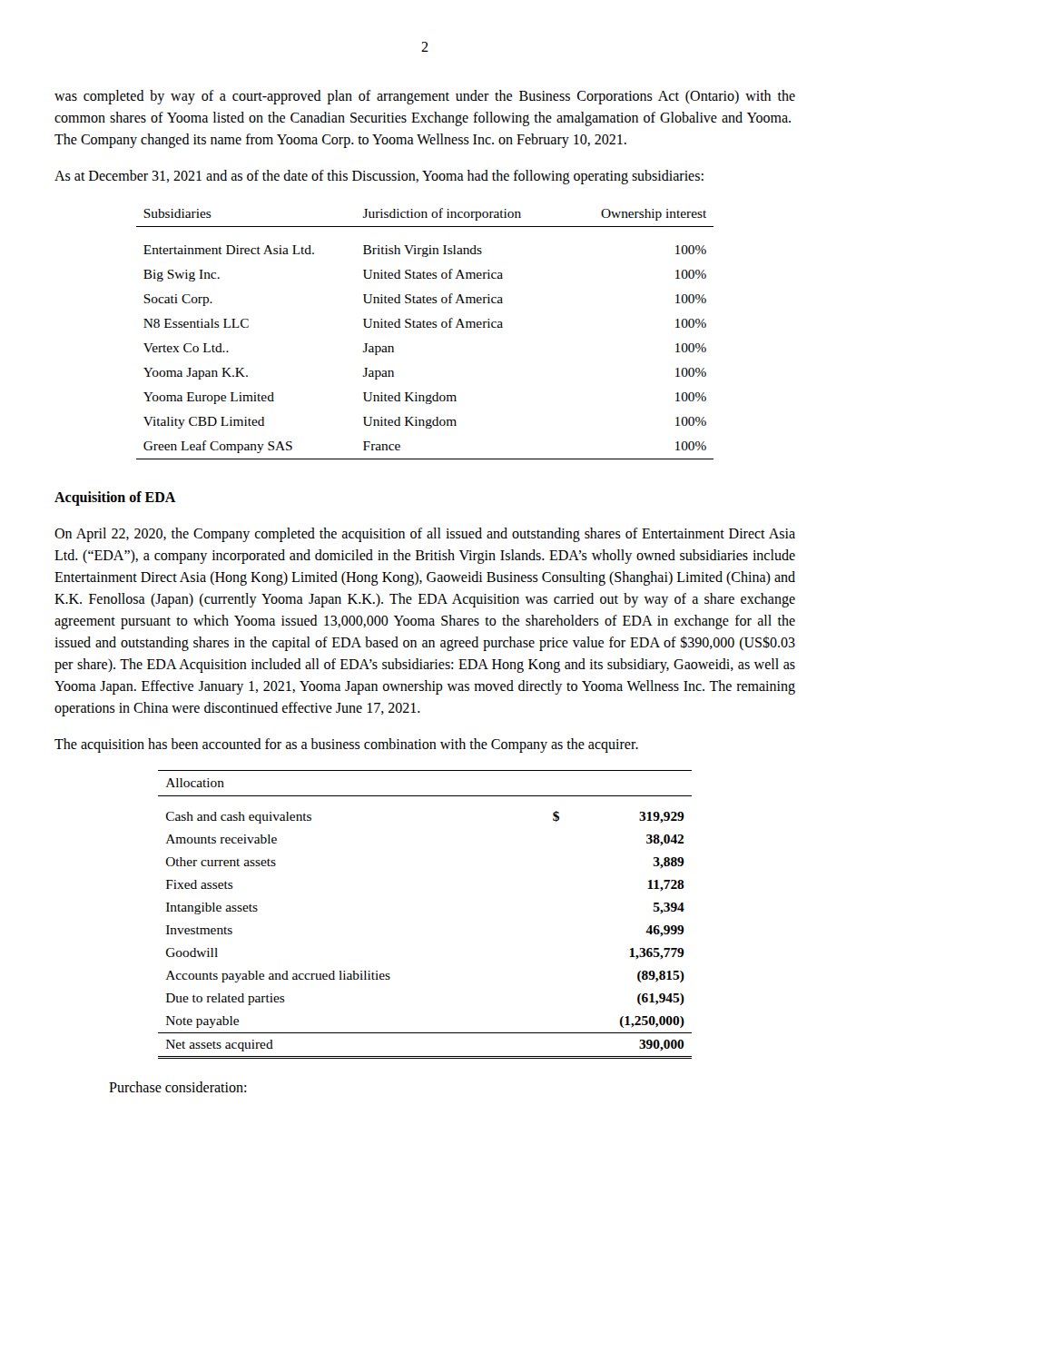2
was completed by way of a court-approved plan of arrangement under the Business Corporations Act (Ontario) with the common shares of Yooma listed on the Canadian Securities Exchange following the amalgamation of Globalive and Yooma. The Company changed its name from Yooma Corp. to Yooma Wellness Inc. on February 10, 2021.
As at December 31, 2021 and as of the date of this Discussion, Yooma had the following operating subsidiaries:
| Subsidiaries | Jurisdiction of incorporation | Ownership interest |
| --- | --- | --- |
| Entertainment Direct Asia Ltd. | British Virgin Islands | 100% |
| Big Swig Inc. | United States of America | 100% |
| Socati Corp. | United States of America | 100% |
| N8 Essentials LLC | United States of America | 100% |
| Vertex Co Ltd.. | Japan | 100% |
| Yooma Japan K.K. | Japan | 100% |
| Yooma Europe Limited | United Kingdom | 100% |
| Vitality CBD Limited | United Kingdom | 100% |
| Green Leaf Company SAS | France | 100% |
Acquisition of EDA
On April 22, 2020, the Company completed the acquisition of all issued and outstanding shares of Entertainment Direct Asia Ltd. (“EDA”), a company incorporated and domiciled in the British Virgin Islands. EDA’s wholly owned subsidiaries include Entertainment Direct Asia (Hong Kong) Limited (Hong Kong), Gaoweidi Business Consulting (Shanghai) Limited (China) and K.K. Fenollosa (Japan) (currently Yooma Japan K.K.). The EDA Acquisition was carried out by way of a share exchange agreement pursuant to which Yooma issued 13,000,000 Yooma Shares to the shareholders of EDA in exchange for all the issued and outstanding shares in the capital of EDA based on an agreed purchase price value for EDA of $390,000 (US$0.03 per share). The EDA Acquisition included all of EDA’s subsidiaries: EDA Hong Kong and its subsidiary, Gaoweidi, as well as Yooma Japan. Effective January 1, 2021, Yooma Japan ownership was moved directly to Yooma Wellness Inc. The remaining operations in China were discontinued effective June 17, 2021.
The acquisition has been accounted for as a business combination with the Company as the acquirer.
| Allocation |
| --- |
| Cash and cash equivalents | $ | 319,929 |
| Amounts receivable | | 38,042 |
| Other current assets | | 3,889 |
| Fixed assets | | 11,728 |
| Intangible assets | | 5,394 |
| Investments | | 46,999 |
| Goodwill | | 1,365,779 |
| Accounts payable and accrued liabilities | | (89,815) |
| Due to related parties | | (61,945) |
| Note payable | | (1,250,000) |
| Net assets acquired | | 390,000 |
Purchase consideration: